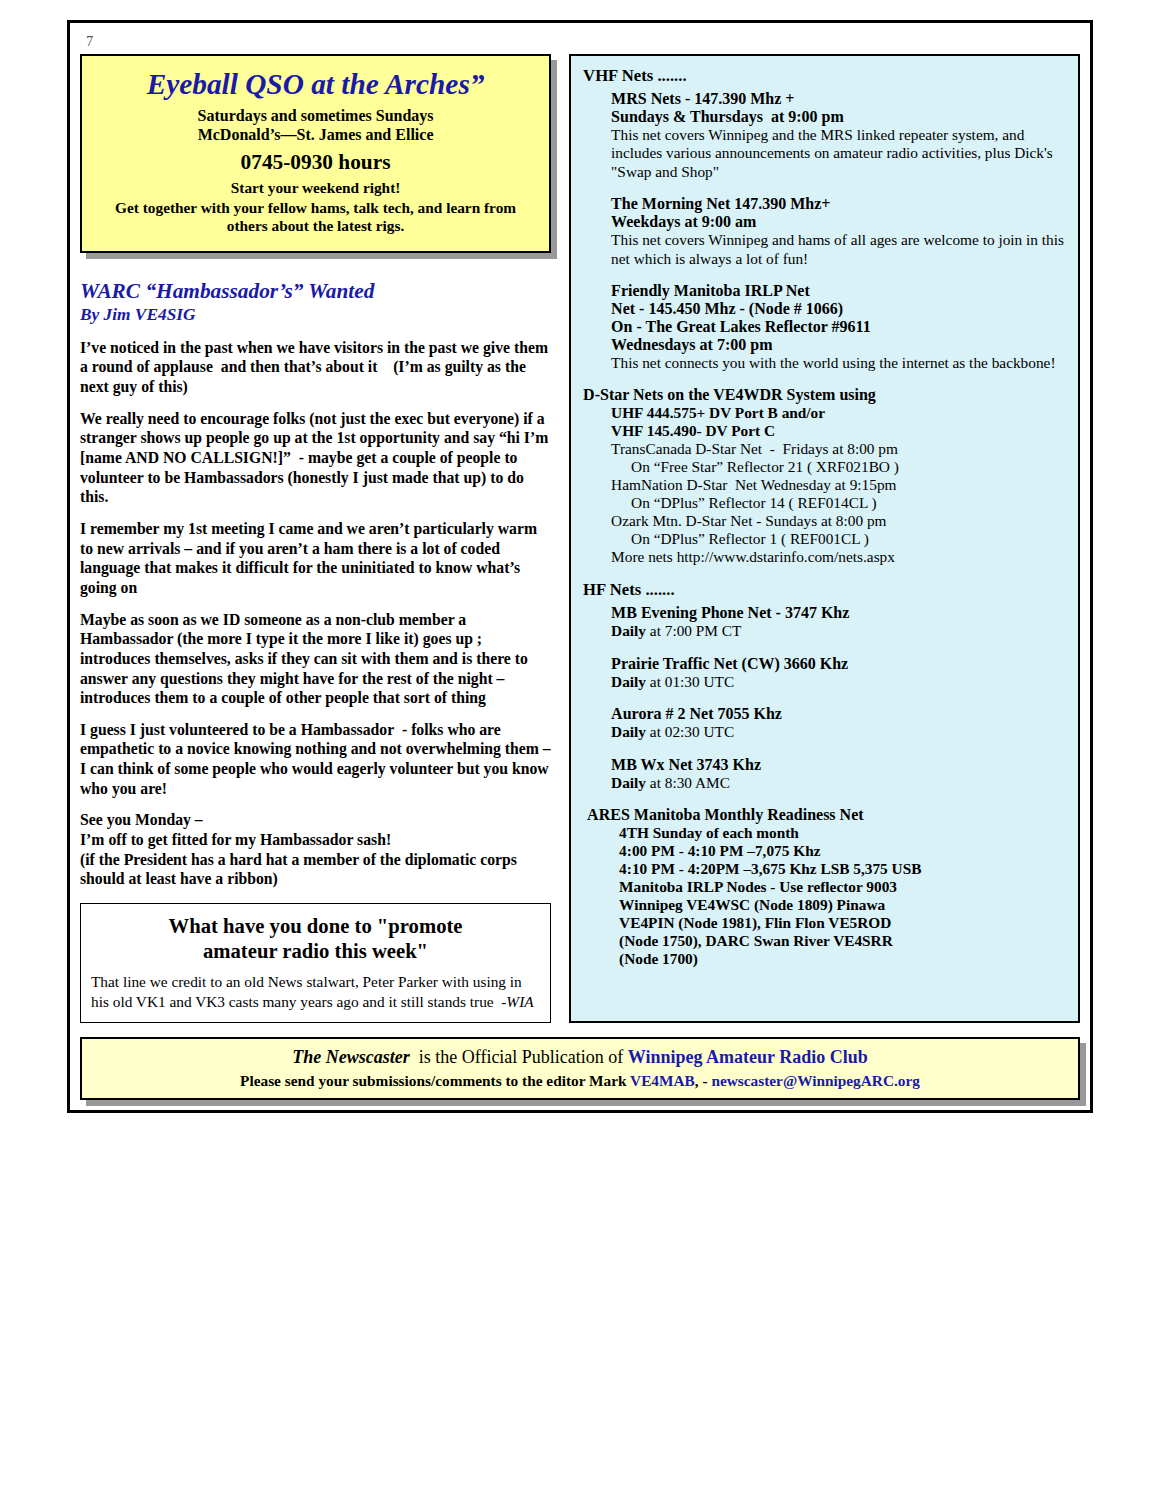7
Eyeball QSO at the Arches”
Saturdays and sometimes Sundays
McDonald’s—St. James and Ellice
0745-0930 hours
Start your weekend right!
Get together with your fellow hams, talk tech, and learn from others about the latest rigs.
WARC “Hambassador’s” Wanted
By Jim VE4SIG
I’ve noticed in the past when we have visitors in the past we give them a round of applause and then that’s about it (I’m as guilty as the next guy of this)
We really need to encourage folks (not just the exec but everyone) if a stranger shows up people go up at the 1st opportunity and say “hi I’m [name AND NO CALLSIGN!]” - maybe get a couple of people to volunteer to be Hambassadors (honestly I just made that up) to do this.
I remember my 1st meeting I came and we aren’t particularly warm to new arrivals – and if you aren’t a ham there is a lot of coded language that makes it difficult for the uninitiated to know what’s going on
Maybe as soon as we ID someone as a non-club member a Hambassador (the more I type it the more I like it) goes up ; introduces themselves, asks if they can sit with them and is there to answer any questions they might have for the rest of the night – introduces them to a couple of other people that sort of thing
I guess I just volunteered to be a Hambassador - folks who are empathetic to a novice knowing nothing and not overwhelming them – I can think of some people who would eagerly volunteer but you know who you are!
See you Monday –
I’m off to get fitted for my Hambassador sash!
(if the President has a hard hat a member of the diplomatic corps should at least have a ribbon)
What have you done to "promote
amateur radio this week"
That line we credit to an old News stalwart, Peter Parker with using in his old VK1 and VK3 casts many years ago and it still stands true -WIA
VHF Nets .......
MRS Nets - 147.390 Mhz +
Sundays & Thursdays at 9:00 pm
This net covers Winnipeg and the MRS linked repeater system, and includes various announcements on amateur radio activities, plus Dick's "Swap and Shop"
The Morning Net 147.390 Mhz+
Weekdays at 9:00 am
This net covers Winnipeg and hams of all ages are welcome to join in this net which is always a lot of fun!
Friendly Manitoba IRLP Net
Net - 145.450 Mhz - (Node # 1066)
On - The Great Lakes Reflector #9611
Wednesdays at 7:00 pm
This net connects you with the world using the internet as the backbone!
D-Star Nets on the VE4WDR System using
UHF 444.575+ DV Port B and/or
VHF 145.490- DV Port C
TransCanada D-Star Net - Fridays at 8:00 pm
On “Free Star” Reflector 21 ( XRF021BO )
HamNation D-Star Net Wednesday at 9:15pm
On “DPlus” Reflector 14 ( REF014CL )
Ozark Mtn. D-Star Net - Sundays at 8:00 pm
On “DPlus” Reflector 1 ( REF001CL )
More nets http://www.dstarinfo.com/nets.aspx
HF Nets .......
MB Evening Phone Net - 3747 Khz
Daily at 7:00 PM CT
Prairie Traffic Net (CW) 3660 Khz
Daily at 01:30 UTC
Aurora # 2 Net 7055 Khz
Daily at 02:30 UTC
MB Wx Net 3743 Khz
Daily at 8:30 AMC
ARES Manitoba Monthly Readiness Net
4TH Sunday of each month
4:00 PM - 4:10 PM –7,075 Khz
4:10 PM - 4:20PM –3,675 Khz LSB 5,375 USB
Manitoba IRLP Nodes - Use reflector 9003
Winnipeg VE4WSC (Node 1809) Pinawa
VE4PIN (Node 1981), Flin Flon VE5ROD
(Node 1750), DARC Swan River VE4SRR
(Node 1700)
The Newscaster is the Official Publication of Winnipeg Amateur Radio Club
Please send your submissions/comments to the editor Mark VE4MAB, - newscaster@WinnipegARC.org